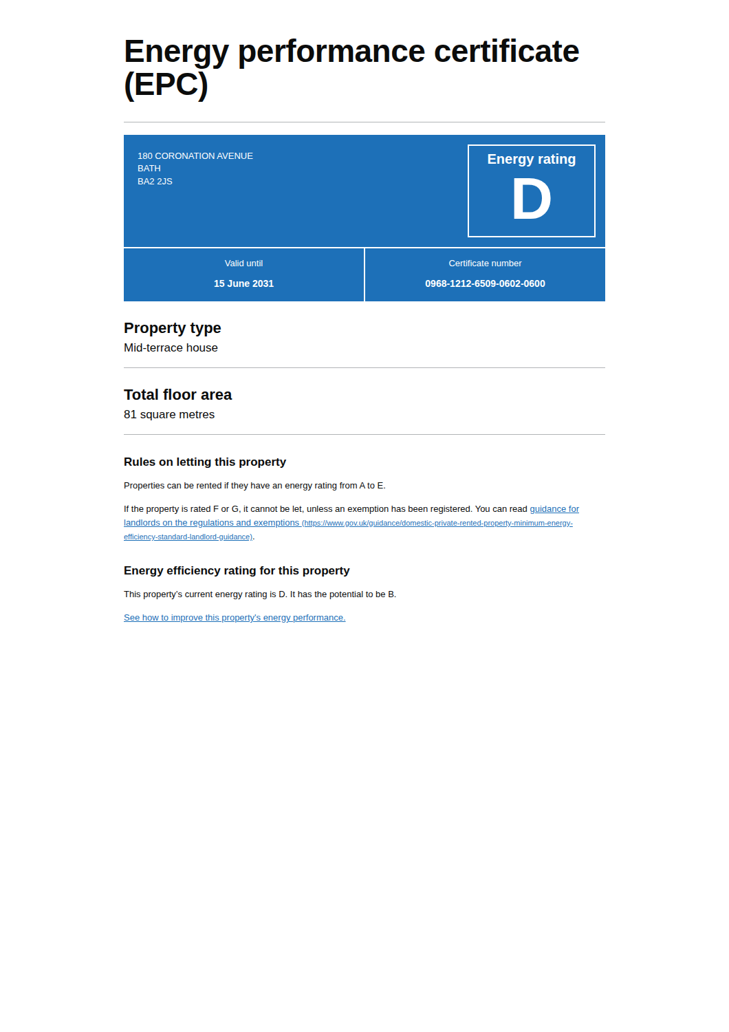Energy performance certificate (EPC)
180 CORONATION AVENUE
BATH
BA2 2JS
Energy rating
D
Valid until
15 June 2031
Certificate number
0968-1212-6509-0602-0600
Property type
Mid-terrace house
Total floor area
81 square metres
Rules on letting this property
Properties can be rented if they have an energy rating from A to E.
If the property is rated F or G, it cannot be let, unless an exemption has been registered. You can read guidance for landlords on the regulations and exemptions (https://www.gov.uk/guidance/domestic-private-rented-property-minimum-energy-efficiency-standard-landlord-guidance).
Energy efficiency rating for this property
This property’s current energy rating is D. It has the potential to be B.
See how to improve this property's energy performance.